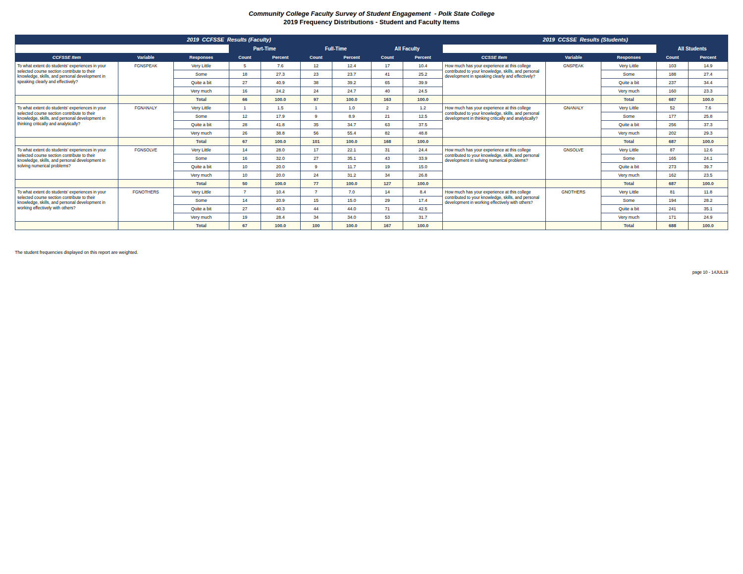Community College Faculty Survey of Student Engagement - Polk State College
2019 Frequency Distributions - Student and Faculty Items
| 2019 CCFSSE Results (Faculty) | 2019 CCSSE Results (Students) |
| --- | --- |
| | Part-Time | Full-Time | All Faculty | | All Students |
| CCFSSE Item | Variable | Responses | Count | Percent | Count | Percent | Count | Percent | CCSSE Item | Variable | Responses | Count | Percent |
| To what extent do students’ experiences in your selected course section contribute to their knowledge, skills, and personal development in speaking clearly and effectively? | FGNSPEAK | Very Little | 5 | 7.6 | 12 | 12.4 | 17 | 10.4 | How much has your experience at this college contributed to your knowledge, skills, and personal development in speaking clearly and effectively? | GNSPEAK | Very Little | 103 | 14.9 |
| Some | 18 | 27.3 | 23 | 23.7 | 41 | 25.2 | Some | 188 | 27.4 |
| Quite a bit | 27 | 40.9 | 38 | 39.2 | 65 | 39.9 | Quite a bit | 237 | 34.4 |
| Very much | 16 | 24.2 | 24 | 24.7 | 40 | 24.5 | Very much | 160 | 23.3 |
| | | Total | 66 | 100.0 | 97 | 100.0 | 163 | 100.0 | | | Total | 687 | 100.0 |
| To what extent do students’ experiences in your selected course section contribute to their knowledge, skills, and personal development in thinking critically and analytically? | FGNANALY | Very Little | 1 | 1.5 | 1 | 1.0 | 2 | 1.2 | How much has your experience at this college contributed to your knowledge, skills, and personal development in thinking critically and analytically? | GNANALY | Very Little | 52 | 7.6 |
| Some | 12 | 17.9 | 9 | 8.9 | 21 | 12.5 | Some | 177 | 25.8 |
| Quite a bit | 28 | 41.8 | 35 | 34.7 | 63 | 37.5 | Quite a bit | 256 | 37.3 |
| Very much | 26 | 38.8 | 56 | 55.4 | 82 | 48.8 | Very much | 202 | 29.3 |
| | | Total | 67 | 100.0 | 101 | 100.0 | 168 | 100.0 | | | Total | 687 | 100.0 |
| To what extent do students’ experiences in your selected course section contribute to their knowledge, skills, and personal development in solving numerical problems? | FGNSOLVE | Very Little | 14 | 28.0 | 17 | 22.1 | 31 | 24.4 | How much has your experience at this college contributed to your knowledge, skills, and personal development in solving numerical problems? | GNSOLVE | Very Little | 87 | 12.6 |
| Some | 16 | 32.0 | 27 | 35.1 | 43 | 33.9 | Some | 165 | 24.1 |
| Quite a bit | 10 | 20.0 | 9 | 11.7 | 19 | 15.0 | Quite a bit | 273 | 39.7 |
| Very much | 10 | 20.0 | 24 | 31.2 | 34 | 26.8 | Very much | 162 | 23.5 |
| | | Total | 50 | 100.0 | 77 | 100.0 | 127 | 100.0 | | | Total | 687 | 100.0 |
| To what extent do students’ experiences in your selected course section contribute to their knowledge, skills, and personal development in working effectively with others? | FGNOTHERS | Very Little | 7 | 10.4 | 7 | 7.0 | 14 | 8.4 | How much has your experience at this college contributed to your knowledge, skills, and personal development in working effectively with others? | GNOTHERS | Very Little | 81 | 11.8 |
| Some | 14 | 20.9 | 15 | 15.0 | 29 | 17.4 | Some | 194 | 28.2 |
| Quite a bit | 27 | 40.3 | 44 | 44.0 | 71 | 42.5 | Quite a bit | 241 | 35.1 |
| Very much | 19 | 28.4 | 34 | 34.0 | 53 | 31.7 | Very much | 171 | 24.9 |
| | | Total | 67 | 100.0 | 100 | 100.0 | 167 | 100.0 | | | Total | 688 | 100.0 |
The student frequencies displayed on this report are weighted.
page 10 - 14JUL19